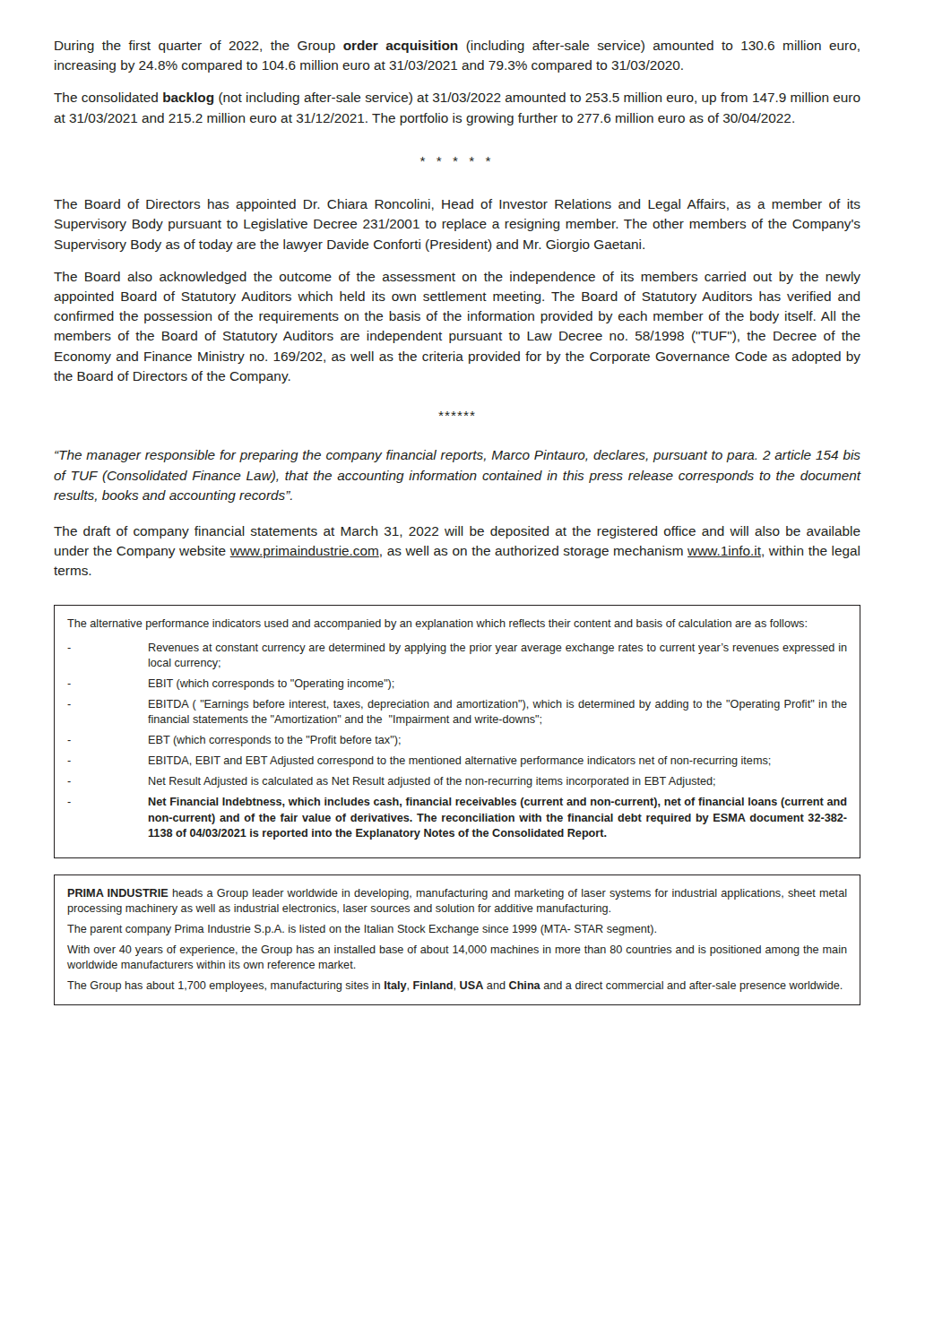During the first quarter of 2022, the Group order acquisition (including after-sale service) amounted to 130.6 million euro, increasing by 24.8% compared to 104.6 million euro at 31/03/2021 and 79.3% compared to 31/03/2020.
The consolidated backlog (not including after-sale service) at 31/03/2022 amounted to 253.5 million euro, up from 147.9 million euro at 31/03/2021 and 215.2 million euro at 31/12/2021. The portfolio is growing further to 277.6 million euro as of 30/04/2022.
* * * * *
The Board of Directors has appointed Dr. Chiara Roncolini, Head of Investor Relations and Legal Affairs, as a member of its Supervisory Body pursuant to Legislative Decree 231/2001 to replace a resigning member. The other members of the Company's Supervisory Body as of today are the lawyer Davide Conforti (President) and Mr. Giorgio Gaetani.
The Board also acknowledged the outcome of the assessment on the independence of its members carried out by the newly appointed Board of Statutory Auditors which held its own settlement meeting. The Board of Statutory Auditors has verified and confirmed the possession of the requirements on the basis of the information provided by each member of the body itself. All the members of the Board of Statutory Auditors are independent pursuant to Law Decree no. 58/1998 ("TUF"), the Decree of the Economy and Finance Ministry no. 169/202, as well as the criteria provided for by the Corporate Governance Code as adopted by the Board of Directors of the Company.
******
“The manager responsible for preparing the company financial reports, Marco Pintauro, declares, pursuant to para. 2 article 154 bis of TUF (Consolidated Finance Law), that the accounting information contained in this press release corresponds to the document results, books and accounting records”.
The draft of company financial statements at March 31, 2022 will be deposited at the registered office and will also be available under the Company website www.primaindustrie.com, as well as on the authorized storage mechanism www.1info.it, within the legal terms.
The alternative performance indicators used and accompanied by an explanation which reflects their content and basis of calculation are as follows:
| - | Revenues at constant currency are determined by applying the prior year average exchange rates to current year’s revenues expressed in local currency; |
| - | EBIT (which corresponds to "Operating income"); |
| - | EBITDA ( "Earnings before interest, taxes, depreciation and amortization"), which is determined by adding to the "Operating Profit" in the financial statements the "Amortization" and the "Impairment and write-downs"; |
| - | EBT (which corresponds to the "Profit before tax"); |
| - | EBITDA, EBIT and EBT Adjusted correspond to the mentioned alternative performance indicators net of non-recurring items; |
| - | Net Result Adjusted is calculated as Net Result adjusted of the non-recurring items incorporated in EBT Adjusted; |
| - | Net Financial Indebtness, which includes cash, financial receivables (current and non-current), net of financial loans (current and non-current) and of the fair value of derivatives. The reconciliation with the financial debt required by ESMA document 32-382-1138 of 04/03/2021 is reported into the Explanatory Notes of the Consolidated Report. |
PRIMA INDUSTRIE heads a Group leader worldwide in developing, manufacturing and marketing of laser systems for industrial applications, sheet metal processing machinery as well as industrial electronics, laser sources and solution for additive manufacturing.
The parent company Prima Industrie S.p.A. is listed on the Italian Stock Exchange since 1999 (MTA- STAR segment).
With over 40 years of experience, the Group has an installed base of about 14,000 machines in more than 80 countries and is positioned among the main worldwide manufacturers within its own reference market.
The Group has about 1,700 employees, manufacturing sites in Italy, Finland, USA and China and a direct commercial and after-sale presence worldwide.